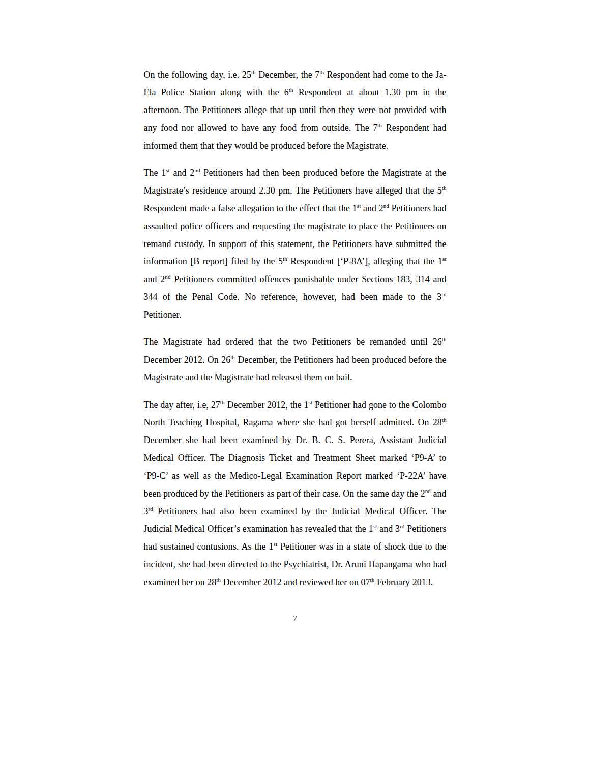On the following day, i.e. 25th December, the 7th Respondent had come to the Ja-Ela Police Station along with the 6th Respondent at about 1.30 pm in the afternoon. The Petitioners allege that up until then they were not provided with any food nor allowed to have any food from outside. The 7th Respondent had informed them that they would be produced before the Magistrate.
The 1st and 2nd Petitioners had then been produced before the Magistrate at the Magistrate’s residence around 2.30 pm. The Petitioners have alleged that the 5th Respondent made a false allegation to the effect that the 1st and 2nd Petitioners had assaulted police officers and requesting the magistrate to place the Petitioners on remand custody. In support of this statement, the Petitioners have submitted the information [B report] filed by the 5th Respondent [‘P-8A’], alleging that the 1st and 2nd Petitioners committed offences punishable under Sections 183, 314 and 344 of the Penal Code. No reference, however, had been made to the 3rd Petitioner.
The Magistrate had ordered that the two Petitioners be remanded until 26th December 2012. On 26th December, the Petitioners had been produced before the Magistrate and the Magistrate had released them on bail.
The day after, i.e, 27th December 2012, the 1st Petitioner had gone to the Colombo North Teaching Hospital, Ragama where she had got herself admitted. On 28th December she had been examined by Dr. B. C. S. Perera, Assistant Judicial Medical Officer. The Diagnosis Ticket and Treatment Sheet marked ‘P9-A’ to ‘P9-C’ as well as the Medico-Legal Examination Report marked ‘P-22A’ have been produced by the Petitioners as part of their case. On the same day the 2nd and 3rd Petitioners had also been examined by the Judicial Medical Officer. The Judicial Medical Officer’s examination has revealed that the 1st and 3rd Petitioners had sustained contusions. As the 1st Petitioner was in a state of shock due to the incident, she had been directed to the Psychiatrist, Dr. Aruni Hapangama who had examined her on 28th December 2012 and reviewed her on 07th February 2013.
7